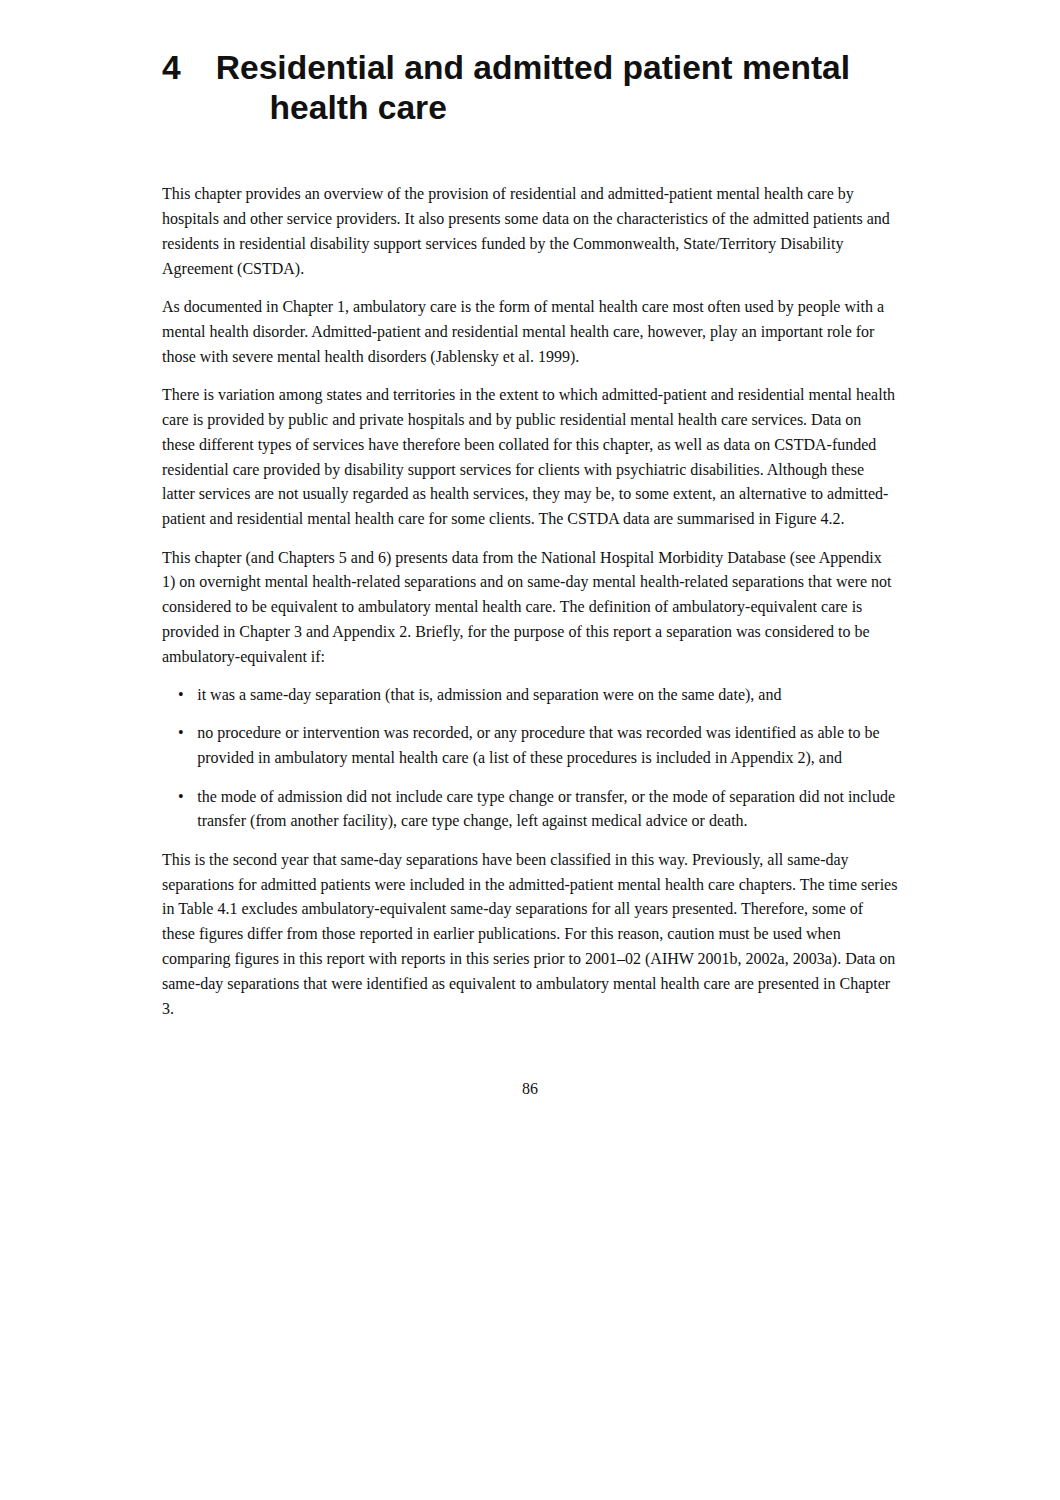4 Residential and admitted patient mental health care
This chapter provides an overview of the provision of residential and admitted-patient mental health care by hospitals and other service providers. It also presents some data on the characteristics of the admitted patients and residents in residential disability support services funded by the Commonwealth, State/Territory Disability Agreement (CSTDA).
As documented in Chapter 1, ambulatory care is the form of mental health care most often used by people with a mental health disorder. Admitted-patient and residential mental health care, however, play an important role for those with severe mental health disorders (Jablensky et al. 1999).
There is variation among states and territories in the extent to which admitted-patient and residential mental health care is provided by public and private hospitals and by public residential mental health care services. Data on these different types of services have therefore been collated for this chapter, as well as data on CSTDA-funded residential care provided by disability support services for clients with psychiatric disabilities. Although these latter services are not usually regarded as health services, they may be, to some extent, an alternative to admitted-patient and residential mental health care for some clients. The CSTDA data are summarised in Figure 4.2.
This chapter (and Chapters 5 and 6) presents data from the National Hospital Morbidity Database (see Appendix 1) on overnight mental health-related separations and on same-day mental health-related separations that were not considered to be equivalent to ambulatory mental health care. The definition of ambulatory-equivalent care is provided in Chapter 3 and Appendix 2. Briefly, for the purpose of this report a separation was considered to be ambulatory-equivalent if:
it was a same-day separation (that is, admission and separation were on the same date), and
no procedure or intervention was recorded, or any procedure that was recorded was identified as able to be provided in ambulatory mental health care (a list of these procedures is included in Appendix 2), and
the mode of admission did not include care type change or transfer, or the mode of separation did not include transfer (from another facility), care type change, left against medical advice or death.
This is the second year that same-day separations have been classified in this way. Previously, all same-day separations for admitted patients were included in the admitted-patient mental health care chapters. The time series in Table 4.1 excludes ambulatory-equivalent same-day separations for all years presented. Therefore, some of these figures differ from those reported in earlier publications. For this reason, caution must be used when comparing figures in this report with reports in this series prior to 2001–02 (AIHW 2001b, 2002a, 2003a). Data on same-day separations that were identified as equivalent to ambulatory mental health care are presented in Chapter 3.
86